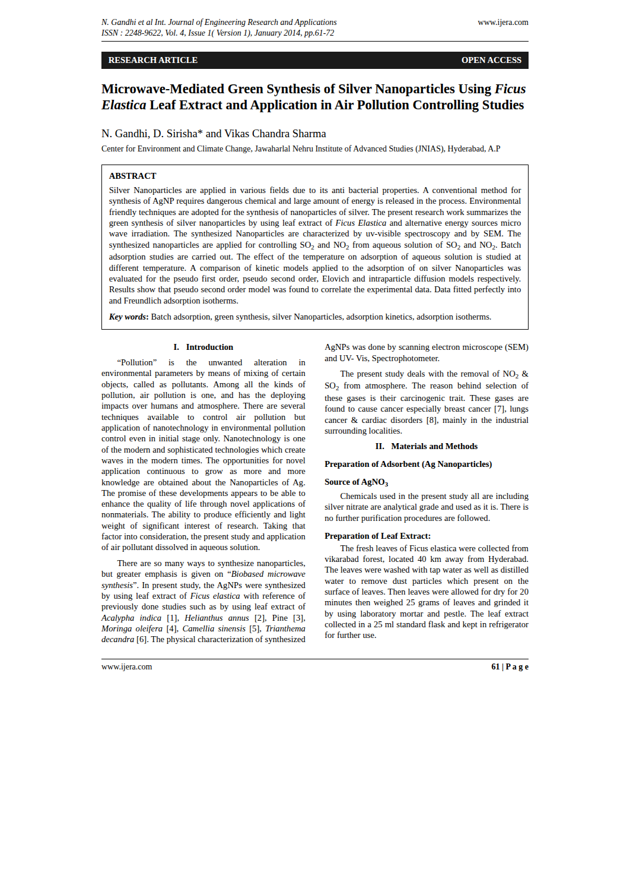N. Gandhi et al Int. Journal of Engineering Research and Applications
ISSN : 2248-9622, Vol. 4, Issue 1( Version 1), January 2014, pp.61-72
www.ijera.com
RESEARCH ARTICLE OPEN ACCESS
Microwave-Mediated Green Synthesis of Silver Nanoparticles Using Ficus Elastica Leaf Extract and Application in Air Pollution Controlling Studies
N. Gandhi, D. Sirisha* and Vikas Chandra Sharma
Center for Environment and Climate Change, Jawaharlal Nehru Institute of Advanced Studies (JNIAS), Hyderabad, A.P
ABSTRACT
Silver Nanoparticles are applied in various fields due to its anti bacterial properties. A conventional method for synthesis of AgNP requires dangerous chemical and large amount of energy is released in the process. Environmental friendly techniques are adopted for the synthesis of nanoparticles of silver. The present research work summarizes the green synthesis of silver nanoparticles by using leaf extract of Ficus Elastica and alternative energy sources micro wave irradiation. The synthesized Nanoparticles are characterized by uv-visible spectroscopy and by SEM. The synthesized nanoparticles are applied for controlling SO2 and NO2 from aqueous solution of SO2 and NO2. Batch adsorption studies are carried out. The effect of the temperature on adsorption of aqueous solution is studied at different temperature. A comparison of kinetic models applied to the adsorption of on silver Nanoparticles was evaluated for the pseudo first order, pseudo second order, Elovich and intraparticle diffusion models respectively. Results show that pseudo second order model was found to correlate the experimental data. Data fitted perfectly into and Freundlich adsorption isotherms.
Key words: Batch adsorption, green synthesis, silver Nanoparticles, adsorption kinetics, adsorption isotherms.
I. Introduction
“Pollution” is the unwanted alteration in environmental parameters by means of mixing of certain objects, called as pollutants. Among all the kinds of pollution, air pollution is one, and has the deploying impacts over humans and atmosphere. There are several techniques available to control air pollution but application of nanotechnology in environmental pollution control even in initial stage only. Nanotechnology is one of the modern and sophisticated technologies which create waves in the modern times. The opportunities for novel application continuous to grow as more and more knowledge are obtained about the Nanoparticles of Ag. The promise of these developments appears to be able to enhance the quality of life through novel applications of nonmaterials. The ability to produce efficiently and light weight of significant interest of research. Taking that factor into consideration, the present study and application of air pollutant dissolved in aqueous solution.
There are so many ways to synthesize nanoparticles, but greater emphasis is given on “Biobased microwave synthesis”. In present study, the AgNPs were synthesized by using leaf extract of Ficus elastica with reference of previously done studies such as by using leaf extract of Acalypha indica [1], Helianthus annus [2], Pine [3], Moringa oleifera [4], Camellia sinensis [5], Trianthema decandra [6]. The physical characterization of synthesized AgNPs was done by scanning electron microscope (SEM) and UV- Vis, Spectrophotometer.
The present study deals with the removal of NO2 & SO2 from atmosphere. The reason behind selection of these gases is their carcinogenic trait. These gases are found to cause cancer especially breast cancer [7], lungs cancer & cardiac disorders [8], mainly in the industrial surrounding localities.
II. Materials and Methods
Preparation of Adsorbent (Ag Nanoparticles)
Source of AgNO3
Chemicals used in the present study all are including silver nitrate are analytical grade and used as it is. There is no further purification procedures are followed.
Preparation of Leaf Extract:
The fresh leaves of Ficus elastica were collected from vikarabad forest, located 40 km away from Hyderabad. The leaves were washed with tap water as well as distilled water to remove dust particles which present on the surface of leaves. Then leaves were allowed for dry for 20 minutes then weighed 25 grams of leaves and grinded it by using laboratory mortar and pestle. The leaf extract collected in a 25 ml standard flask and kept in refrigerator for further use.
www.ijera.com
61 | P a g e